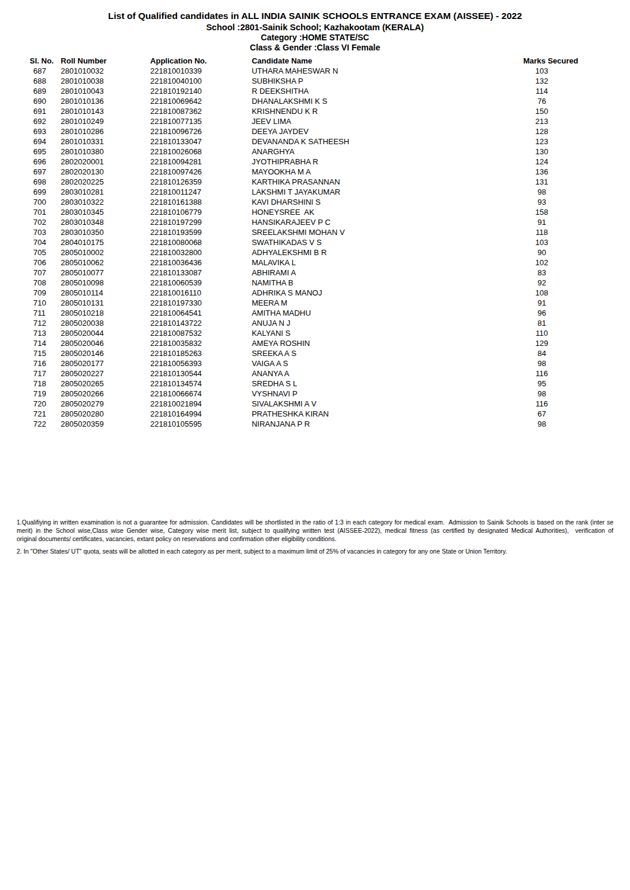List of Qualified candidates in ALL INDIA SAINIK SCHOOLS ENTRANCE EXAM (AISSEE) - 2022
School :2801-Sainik School; Kazhakootam (KERALA)
Category :HOME STATE/SC
Class & Gender :Class VI Female
| Sl. No. | Roll Number | Application No. | Candidate Name | Marks Secured |
| --- | --- | --- | --- | --- |
| 687 | 2801010032 | 221810010339 | UTHARA MAHESWAR N | 103 |
| 688 | 2801010038 | 221810040100 | SUBHIKSHA P | 132 |
| 689 | 2801010043 | 221810192140 | R DEEKSHITHA | 114 |
| 690 | 2801010136 | 221810069642 | DHANALAKSHMI K S | 76 |
| 691 | 2801010143 | 221810087362 | KRISHNENDU K R | 150 |
| 692 | 2801010249 | 221810077135 | JEEV LIMA | 213 |
| 693 | 2801010286 | 221810096726 | DEEYA JAYDEV | 128 |
| 694 | 2801010331 | 221810133047 | DEVANANDA K SATHEESH | 123 |
| 695 | 2801010380 | 221810026068 | ANARGHYA | 130 |
| 696 | 2802020001 | 221810094281 | JYOTHIPRABHA R | 124 |
| 697 | 2802020130 | 221810097426 | MAYOOKHA M A | 136 |
| 698 | 2802020225 | 221810126359 | KARTHIKA PRASANNAN | 131 |
| 699 | 2803010281 | 221810011247 | LAKSHMI T JAYAKUMAR | 98 |
| 700 | 2803010322 | 221810161388 | KAVI DHARSHINI S | 93 |
| 701 | 2803010345 | 221810106779 | HONEYSREE AK | 158 |
| 702 | 2803010348 | 221810197299 | HANSIKARAJEEV P C | 91 |
| 703 | 2803010350 | 221810193599 | SREELAKSHMI MOHAN V | 118 |
| 704 | 2804010175 | 221810080068 | SWATHIKADAS V S | 103 |
| 705 | 2805010002 | 221810032800 | ADHYALEKSHMI B R | 90 |
| 706 | 2805010062 | 221810036436 | MALAVIKA L | 102 |
| 707 | 2805010077 | 221810133087 | ABHIRAMI A | 83 |
| 708 | 2805010098 | 221810060539 | NAMITHA B | 92 |
| 709 | 2805010114 | 221810016110 | ADHRIKA S MANOJ | 108 |
| 710 | 2805010131 | 221810197330 | MEERA M | 91 |
| 711 | 2805010218 | 221810064541 | AMITHA MADHU | 96 |
| 712 | 2805020038 | 221810143722 | ANUJA N J | 81 |
| 713 | 2805020044 | 221810087532 | KALYANI S | 110 |
| 714 | 2805020046 | 221810035832 | AMEYA ROSHIN | 129 |
| 715 | 2805020146 | 221810185263 | SREEKA A S | 84 |
| 716 | 2805020177 | 221810056393 | VAIGA A S | 98 |
| 717 | 2805020227 | 221810130544 | ANANYA A | 116 |
| 718 | 2805020265 | 221810134574 | SREDHA S L | 95 |
| 719 | 2805020266 | 221810066674 | VYSHNAVI P | 98 |
| 720 | 2805020279 | 221810021894 | SIVALAKSHMI A V | 116 |
| 721 | 2805020280 | 221810164994 | PRATHESHKA KIRAN | 67 |
| 722 | 2805020359 | 221810105595 | NIRANJANA P R | 98 |
1.Qualifiying in written examination is not a guarantee for admission. Candidates will be shortlisted in the ratio of 1:3 in each category for medical exam. Admission to Sainik Schools is based on the rank (inter se merit) in the School wise,Class wise Gender wise, Category wise merit list, subject to qualifying written test (AISSEE-2022), medical fitness (as certified by designated Medical Authorities), verification of original documents/ certificates, vacancies, extant policy on reservations and confirmation other eligibility conditions.
2. In "Other States/ UT" quota, seats will be allotted in each category as per merit, subject to a maximum limit of 25% of vacancies in category for any one State or Union Territory.